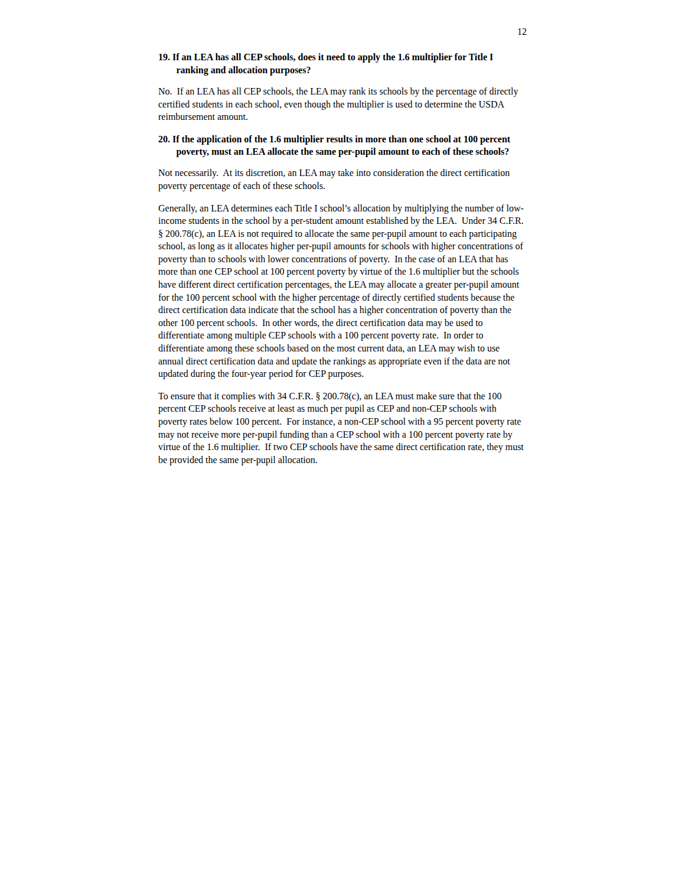12
19. If an LEA has all CEP schools, does it need to apply the 1.6 multiplier for Title I ranking and allocation purposes?
No. If an LEA has all CEP schools, the LEA may rank its schools by the percentage of directly certified students in each school, even though the multiplier is used to determine the USDA reimbursement amount.
20. If the application of the 1.6 multiplier results in more than one school at 100 percent poverty, must an LEA allocate the same per-pupil amount to each of these schools?
Not necessarily. At its discretion, an LEA may take into consideration the direct certification poverty percentage of each of these schools.
Generally, an LEA determines each Title I school’s allocation by multiplying the number of low-income students in the school by a per-student amount established by the LEA. Under 34 C.F.R. § 200.78(c), an LEA is not required to allocate the same per-pupil amount to each participating school, as long as it allocates higher per-pupil amounts for schools with higher concentrations of poverty than to schools with lower concentrations of poverty. In the case of an LEA that has more than one CEP school at 100 percent poverty by virtue of the 1.6 multiplier but the schools have different direct certification percentages, the LEA may allocate a greater per-pupil amount for the 100 percent school with the higher percentage of directly certified students because the direct certification data indicate that the school has a higher concentration of poverty than the other 100 percent schools. In other words, the direct certification data may be used to differentiate among multiple CEP schools with a 100 percent poverty rate. In order to differentiate among these schools based on the most current data, an LEA may wish to use annual direct certification data and update the rankings as appropriate even if the data are not updated during the four-year period for CEP purposes.
To ensure that it complies with 34 C.F.R. § 200.78(c), an LEA must make sure that the 100 percent CEP schools receive at least as much per pupil as CEP and non-CEP schools with poverty rates below 100 percent. For instance, a non-CEP school with a 95 percent poverty rate may not receive more per-pupil funding than a CEP school with a 100 percent poverty rate by virtue of the 1.6 multiplier. If two CEP schools have the same direct certification rate, they must be provided the same per-pupil allocation.